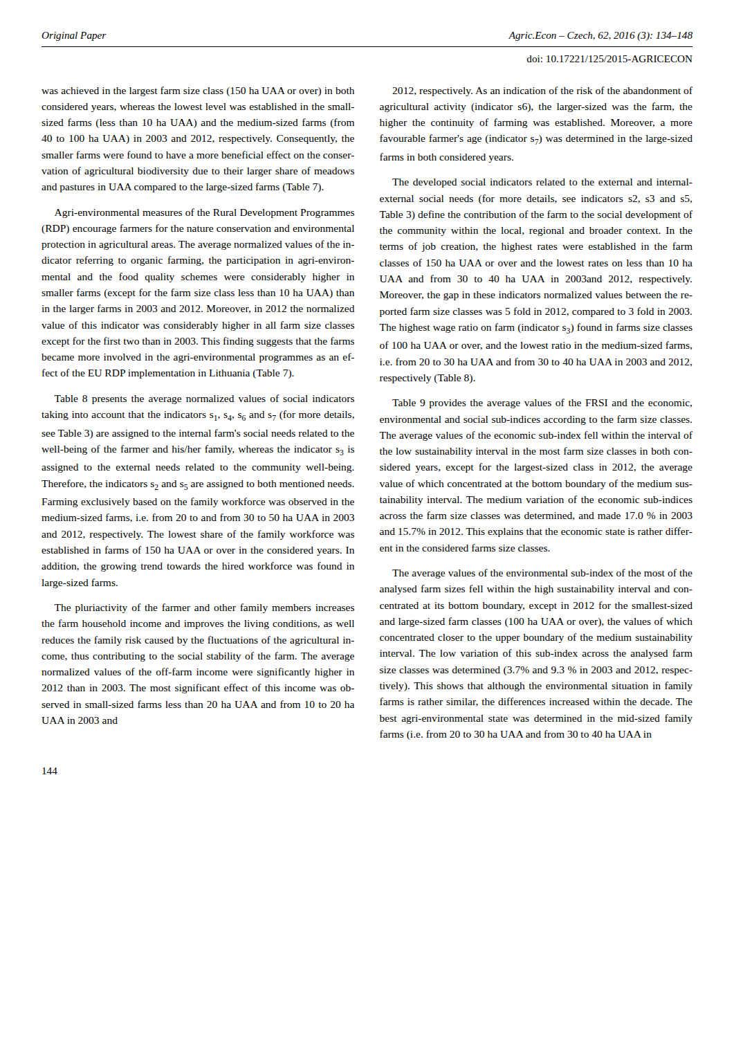Original Paper Agric.Econ – Czech, 62, 2016 (3): 134–148
doi: 10.17221/125/2015-AGRICECON
was achieved in the largest farm size class (150 ha UAA or over) in both considered years, whereas the lowest level was established in the small-sized farms (less than 10 ha UAA) and the medium-sized farms (from 40 to 100 ha UAA) in 2003 and 2012, respectively. Consequently, the smaller farms were found to have a more beneficial effect on the conservation of agricultural biodiversity due to their larger share of meadows and pastures in UAA compared to the large-sized farms (Table 7).
Agri-environmental measures of the Rural Development Programmes (RDP) encourage farmers for the nature conservation and environmental protection in agricultural areas. The average normalized values of the indicator referring to organic farming, the participation in agri-environmental and the food quality schemes were considerably higher in smaller farms (except for the farm size class less than 10 ha UAA) than in the larger farms in 2003 and 2012. Moreover, in 2012 the normalized value of this indicator was considerably higher in all farm size classes except for the first two than in 2003. This finding suggests that the farms became more involved in the agri-environmental programmes as an effect of the EU RDP implementation in Lithuania (Table 7).
Table 8 presents the average normalized values of social indicators taking into account that the indicators s1, s4, s6 and s7 (for more details, see Table 3) are assigned to the internal farm's social needs related to the well-being of the farmer and his/her family, whereas the indicator s3 is assigned to the external needs related to the community well-being. Therefore, the indicators s2 and s5 are assigned to both mentioned needs. Farming exclusively based on the family workforce was observed in the medium-sized farms, i.e. from 20 to and from 30 to 50 ha UAA in 2003 and 2012, respectively. The lowest share of the family workforce was established in farms of 150 ha UAA or over in the considered years. In addition, the growing trend towards the hired workforce was found in large-sized farms.
The pluriactivity of the farmer and other family members increases the farm household income and improves the living conditions, as well reduces the family risk caused by the fluctuations of the agricultural income, thus contributing to the social stability of the farm. The average normalized values of the off-farm income were significantly higher in 2012 than in 2003. The most significant effect of this income was observed in small-sized farms less than 20 ha UAA and from 10 to 20 ha UAA in 2003 and
2012, respectively. As an indication of the risk of the abandonment of agricultural activity (indicator s6), the larger-sized was the farm, the higher the continuity of farming was established. Moreover, a more favourable farmer's age (indicator s7) was determined in the large-sized farms in both considered years.
The developed social indicators related to the external and internal-external social needs (for more details, see indicators s2, s3 and s5, Table 3) define the contribution of the farm to the social development of the community within the local, regional and broader context. In the terms of job creation, the highest rates were established in the farm classes of 150 ha UAA or over and the lowest rates on less than 10 ha UAA and from 30 to 40 ha UAA in 2003and 2012, respectively. Moreover, the gap in these indicators normalized values between the reported farm size classes was 5 fold in 2012, compared to 3 fold in 2003. The highest wage ratio on farm (indicator s3) found in farms size classes of 100 ha UAA or over, and the lowest ratio in the medium-sized farms, i.e. from 20 to 30 ha UAA and from 30 to 40 ha UAA in 2003 and 2012, respectively (Table 8).
Table 9 provides the average values of the FRSI and the economic, environmental and social sub-indices according to the farm size classes. The average values of the economic sub-index fell within the interval of the low sustainability interval in the most farm size classes in both considered years, except for the largest-sized class in 2012, the average value of which concentrated at the bottom boundary of the medium sustainability interval. The medium variation of the economic sub-indices across the farm size classes was determined, and made 17.0 % in 2003 and 15.7% in 2012. This explains that the economic state is rather different in the considered farms size classes.
The average values of the environmental sub-index of the most of the analysed farm sizes fell within the high sustainability interval and concentrated at its bottom boundary, except in 2012 for the smallest-sized and large-sized farm classes (100 ha UAA or over), the values of which concentrated closer to the upper boundary of the medium sustainability interval. The low variation of this sub-index across the analysed farm size classes was determined (3.7% and 9.3 % in 2003 and 2012, respectively). This shows that although the environmental situation in family farms is rather similar, the differences increased within the decade. The best agri-environmental state was determined in the mid-sized family farms (i.e. from 20 to 30 ha UAA and from 30 to 40 ha UAA in
144